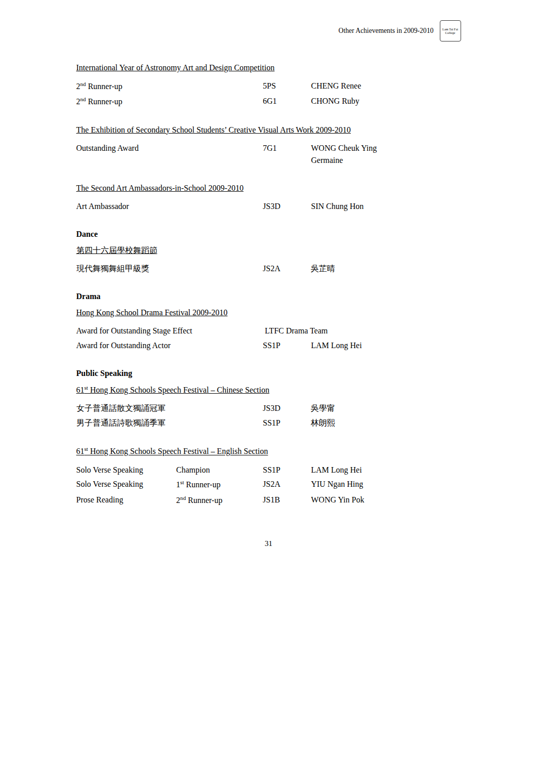Other Achievements in 2009-2010
Lam Tai Fai College
International Year of Astronomy Art and Design Competition
| 2 nd Runner-up | 5PS | CHENG Renee |
| 2 nd Runner-up | 6G1 | CHONG Ruby |
The Exhibition of Secondary School Students’ Creative Visual Arts Work 2009-2010
| Outstanding Award | 7G1 | WONG Cheuk Ying Germaine |
The Second Art Ambassadors-in-School 2009-2010
| Art Ambassador | JS3D | SIN Chung Hon |
Dance
第四十六屆學校舞蹈節
| 現代舞獨舞組甲級獎 | JS2A | 吳芷晴 |
Drama
Hong Kong School Drama Festival 2009-2010
| Award for Outstanding Stage Effect | LTFC Drama Team |
| Award for Outstanding Actor | SS1P | LAM Long Hei |
Public Speaking
61st Hong Kong Schools Speech Festival – Chinese Section
| 女子普通話散文獨誦冠軍 | JS3D | 吳學甯 |
| 男子普通話詩歌獨誦季軍 | SS1P | 林朗熙 |
61st Hong Kong Schools Speech Festival – English Section
| Solo Verse Speaking | Champion | SS1P | LAM Long Hei |
| Solo Verse Speaking | 1 st Runner-up | JS2A | YIU Ngan Hing |
| Prose Reading | 2 nd Runner-up | JS1B | WONG Yin Pok |
31